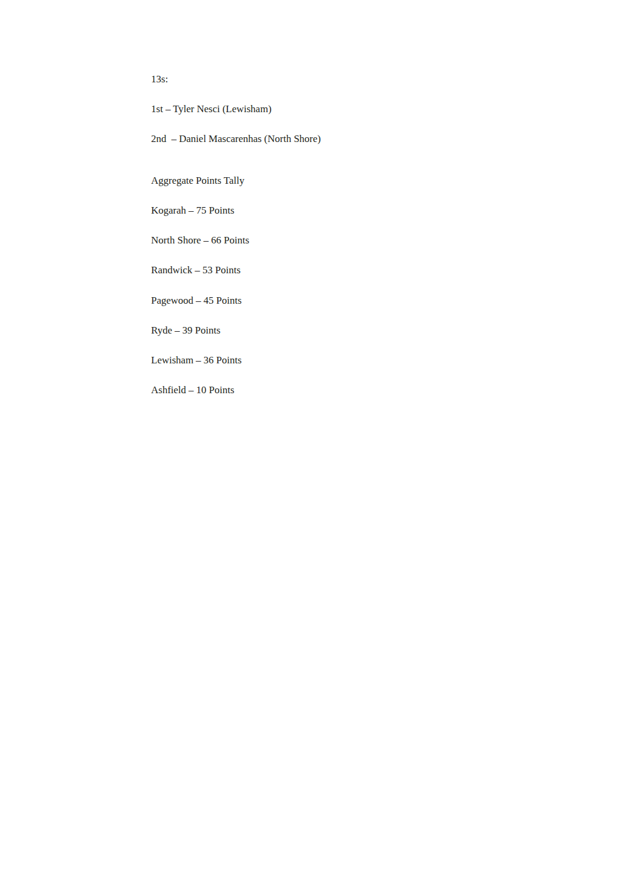13s:
1st – Tyler Nesci (Lewisham)
2nd – Daniel Mascarenhas (North Shore)
Aggregate Points Tally
Kogarah – 75 Points
North Shore – 66 Points
Randwick – 53 Points
Pagewood – 45 Points
Ryde – 39 Points
Lewisham – 36 Points
Ashfield – 10 Points